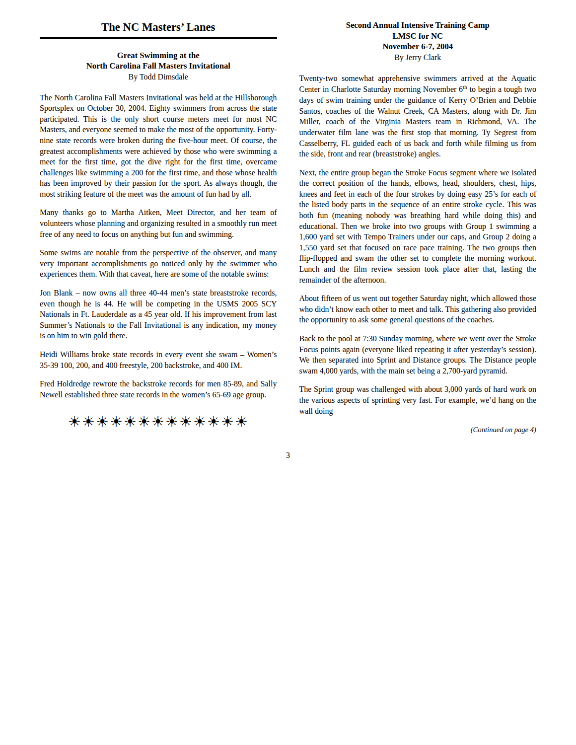The NC Masters’ Lanes
Great Swimming at the
North Carolina Fall Masters Invitational
By Todd Dimsdale
The North Carolina Fall Masters Invitational was held at the Hillsborough Sportsplex on October 30, 2004. Eighty swimmers from across the state participated. This is the only short course meters meet for most NC Masters, and everyone seemed to make the most of the opportunity. Forty-nine state records were broken during the five-hour meet. Of course, the greatest accomplishments were achieved by those who were swimming a meet for the first time, got the dive right for the first time, overcame challenges like swimming a 200 for the first time, and those whose health has been improved by their passion for the sport. As always though, the most striking feature of the meet was the amount of fun had by all.
Many thanks go to Martha Aitken, Meet Director, and her team of volunteers whose planning and organizing resulted in a smoothly run meet free of any need to focus on anything but fun and swimming.
Some swims are notable from the perspective of the observer, and many very important accomplishments go noticed only by the swimmer who experiences them. With that caveat, here are some of the notable swims:
Jon Blank – now owns all three 40-44 men’s state breaststroke records, even though he is 44. He will be competing in the USMS 2005 SCY Nationals in Ft. Lauderdale as a 45 year old. If his improvement from last Summer’s Nationals to the Fall Invitational is any indication, my money is on him to win gold there.
Heidi Williams broke state records in every event she swam – Women’s 35-39 100, 200, and 400 freestyle, 200 backstroke, and 400 IM.
Fred Holdredge rewrote the backstroke records for men 85-89, and Sally Newell established three state records in the women’s 65-69 age group.
☀☀☀☀☀☀☀☀☀☀☀☀☀
Second Annual Intensive Training Camp
LMSC for NC
November 6-7, 2004
By Jerry Clark
Twenty-two somewhat apprehensive swimmers arrived at the Aquatic Center in Charlotte Saturday morning November 6th to begin a tough two days of swim training under the guidance of Kerry O’Brien and Debbie Santos, coaches of the Walnut Creek, CA Masters, along with Dr. Jim Miller, coach of the Virginia Masters team in Richmond, VA. The underwater film lane was the first stop that morning. Ty Segrest from Casselberry, FL guided each of us back and forth while filming us from the side, front and rear (breaststroke) angles.
Next, the entire group began the Stroke Focus segment where we isolated the correct position of the hands, elbows, head, shoulders, chest, hips, knees and feet in each of the four strokes by doing easy 25’s for each of the listed body parts in the sequence of an entire stroke cycle. This was both fun (meaning nobody was breathing hard while doing this) and educational. Then we broke into two groups with Group 1 swimming a 1,600 yard set with Tempo Trainers under our caps, and Group 2 doing a 1,550 yard set that focused on race pace training. The two groups then flip-flopped and swam the other set to complete the morning workout. Lunch and the film review session took place after that, lasting the remainder of the afternoon.
About fifteen of us went out together Saturday night, which allowed those who didn’t know each other to meet and talk. This gathering also provided the opportunity to ask some general questions of the coaches.
Back to the pool at 7:30 Sunday morning, where we went over the Stroke Focus points again (everyone liked repeating it after yesterday’s session). We then separated into Sprint and Distance groups. The Distance people swam 4,000 yards, with the main set being a 2,700-yard pyramid.
The Sprint group was challenged with about 3,000 yards of hard work on the various aspects of sprinting very fast. For example, we’d hang on the wall doing
(Continued on page 4)
3